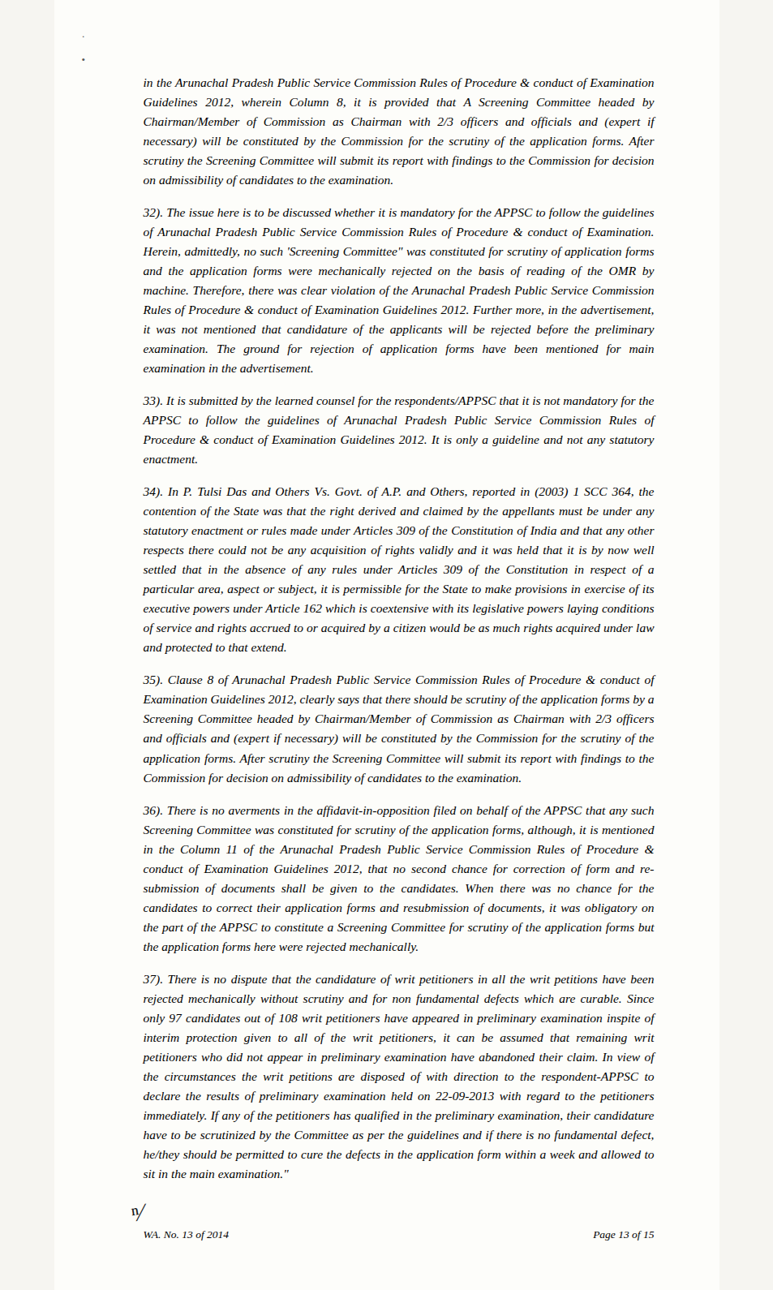· •
in the Arunachal Pradesh Public Service Commission Rules of Procedure & conduct of Examination Guidelines 2012, wherein Column 8, it is provided that A Screening Committee headed by Chairman/Member of Commission as Chairman with 2/3 officers and officials and (expert if necessary) will be constituted by the Commission for the scrutiny of the application forms. After scrutiny the Screening Committee will submit its report with findings to the Commission for decision on admissibility of candidates to the examination.
32). The issue here is to be discussed whether it is mandatory for the APPSC to follow the guidelines of Arunachal Pradesh Public Service Commission Rules of Procedure & conduct of Examination. Herein, admittedly, no such 'Screening Committee" was constituted for scrutiny of application forms and the application forms were mechanically rejected on the basis of reading of the OMR by machine. Therefore, there was clear violation of the Arunachal Pradesh Public Service Commission Rules of Procedure & conduct of Examination Guidelines 2012. Further more, in the advertisement, it was not mentioned that candidature of the applicants will be rejected before the preliminary examination. The ground for rejection of application forms have been mentioned for main examination in the advertisement.
33). It is submitted by the learned counsel for the respondents/APPSC that it is not mandatory for the APPSC to follow the guidelines of Arunachal Pradesh Public Service Commission Rules of Procedure & conduct of Examination Guidelines 2012. It is only a guideline and not any statutory enactment.
34). In P. Tulsi Das and Others Vs. Govt. of A.P. and Others, reported in (2003) 1 SCC 364, the contention of the State was that the right derived and claimed by the appellants must be under any statutory enactment or rules made under Articles 309 of the Constitution of India and that any other respects there could not be any acquisition of rights validly and it was held that it is by now well settled that in the absence of any rules under Articles 309 of the Constitution in respect of a particular area, aspect or subject, it is permissible for the State to make provisions in exercise of its executive powers under Article 162 which is coextensive with its legislative powers laying conditions of service and rights accrued to or acquired by a citizen would be as much rights acquired under law and protected to that extend.
35). Clause 8 of Arunachal Pradesh Public Service Commission Rules of Procedure & conduct of Examination Guidelines 2012, clearly says that there should be scrutiny of the application forms by a Screening Committee headed by Chairman/Member of Commission as Chairman with 2/3 officers and officials and (expert if necessary) will be constituted by the Commission for the scrutiny of the application forms. After scrutiny the Screening Committee will submit its report with findings to the Commission for decision on admissibility of candidates to the examination.
36). There is no averments in the affidavit-in-opposition filed on behalf of the APPSC that any such Screening Committee was constituted for scrutiny of the application forms, although, it is mentioned in the Column 11 of the Arunachal Pradesh Public Service Commission Rules of Procedure & conduct of Examination Guidelines 2012, that no second chance for correction of form and re-submission of documents shall be given to the candidates. When there was no chance for the candidates to correct their application forms and resubmission of documents, it was obligatory on the part of the APPSC to constitute a Screening Committee for scrutiny of the application forms but the application forms here were rejected mechanically.
37). There is no dispute that the candidature of writ petitioners in all the writ petitions have been rejected mechanically without scrutiny and for non fundamental defects which are curable. Since only 97 candidates out of 108 writ petitioners have appeared in preliminary examination inspite of interim protection given to all of the writ petitioners, it can be assumed that remaining writ petitioners who did not appear in preliminary examination have abandoned their claim. In view of the circumstances the writ petitions are disposed of with direction to the respondent-APPSC to declare the results of preliminary examination held on 22-09-2013 with regard to the petitioners immediately. If any of the petitioners has qualified in the preliminary examination, their candidature have to be scrutinized by the Committee as per the guidelines and if there is no fundamental defect, he/they should be permitted to cure the defects in the application form within a week and allowed to sit in the main examination."
ⁿ⁄
WA. No. 13 of 2014
Page 13 of 15